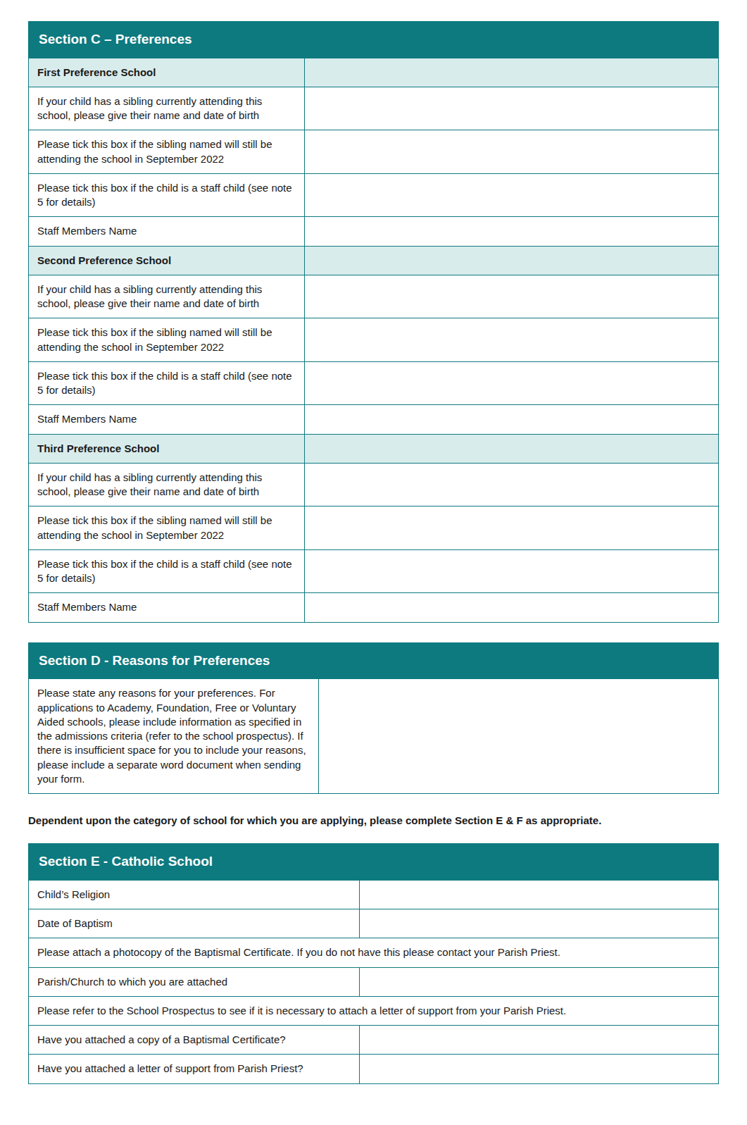Section C – Preferences
| First Preference School | |
| If your child has a sibling currently attending this school, please give their name and date of birth | |
| Please tick this box if the sibling named will still be attending the school in September 2022 | |
| Please tick this box if the child is a staff child (see note 5 for details) | |
| Staff Members Name | |
| Second Preference School | |
| If your child has a sibling currently attending this school, please give their name and date of birth | |
| Please tick this box if the sibling named will still be attending the school in September 2022 | |
| Please tick this box if the child is a staff child (see note 5 for details) | |
| Staff Members Name | |
| Third Preference School | |
| If your child has a sibling currently attending this school, please give their name and date of birth | |
| Please tick this box if the sibling named will still be attending the school in September 2022 | |
| Please tick this box if the child is a staff child (see note 5 for details) | |
| Staff Members Name | |
Section D - Reasons for Preferences
| Please state any reasons for your preferences. For applications to Academy, Foundation, Free or Voluntary Aided schools, please include information as specified in the admissions criteria (refer to the school prospectus). If there is insufficient space for you to include your reasons, please include a separate word document when sending your form. | |
Dependent upon the category of school for which you are applying, please complete Section E & F as appropriate.
Section E - Catholic School
| Child’s Religion | |
| Date of Baptism | |
| Please attach a photocopy of the Baptismal Certificate. If you do not have this please contact your Parish Priest. |
| Parish/Church to which you are attached | |
| Please refer to the School Prospectus to see if it is necessary to attach a letter of support from your Parish Priest. |
| Have you attached a copy of a Baptismal Certificate? | |
| Have you attached a letter of support from Parish Priest? | |